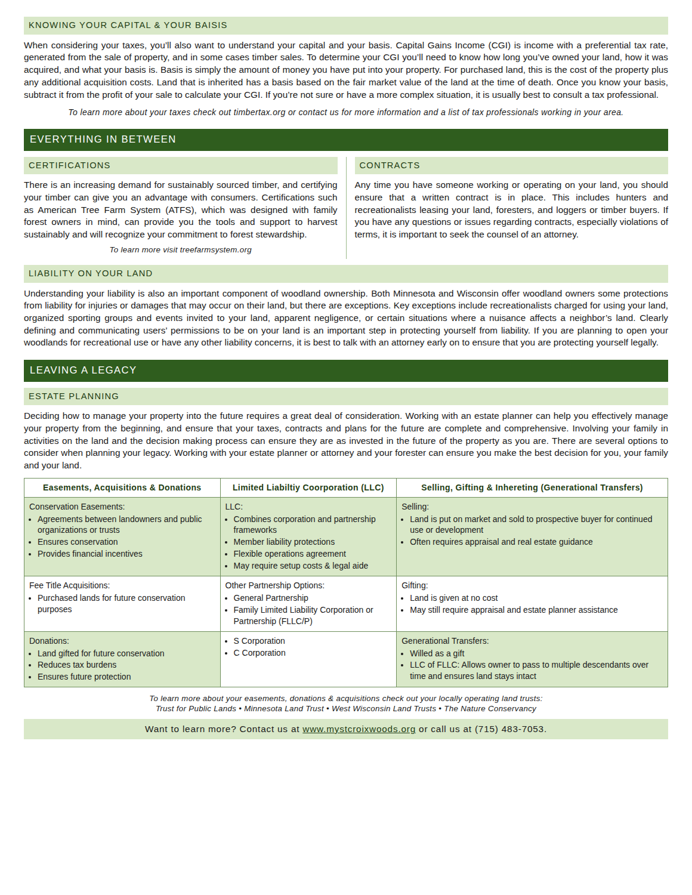Knowing Your Capital & Your Baisis
When considering your taxes, you’ll also want to understand your capital and your basis. Capital Gains Income (CGI) is income with a preferential tax rate, generated from the sale of property, and in some cases timber sales. To determine your CGI you’ll need to know how long you’ve owned your land, how it was acquired, and what your basis is. Basis is simply the amount of money you have put into your property. For purchased land, this is the cost of the property plus any additional acquisition costs. Land that is inherited has a basis based on the fair market value of the land at the time of death. Once you know your basis, subtract it from the profit of your sale to calculate your CGI. If you’re not sure or have a more complex situation, it is usually best to consult a tax professional.
To learn more about your taxes check out timbertax.org or contact us for more information and a list of tax professionals working in your area.
Everything in Between
| Certifications There is an increasing demand for sustainably sourced timber, and certifying your timber can give you an advantage with consumers. Certifications such as American Tree Farm System (ATFS), which was designed with family forest owners in mind, can provide you the tools and support to harvest sustainably and will recognize your commitment to forest stewardship. To learn more visit treefarmsystem.org | Contracts Any time you have someone working or operating on your land, you should ensure that a written contract is in place. This includes hunters and recreationalists leasing your land, foresters, and loggers or timber buyers. If you have any questions or issues regarding contracts, especially violations of terms, it is important to seek the counsel of an attorney. |
Liability on Your Land
Understanding your liability is also an important component of woodland ownership. Both Minnesota and Wisconsin offer woodland owners some protections from liability for injuries or damages that may occur on their land, but there are exceptions. Key exceptions include recreationalists charged for using your land, organized sporting groups and events invited to your land, apparent negligence, or certain situations where a nuisance affects a neighbor’s land. Clearly defining and communicating users’ permissions to be on your land is an important step in protecting yourself from liability. If you are planning to open your woodlands for recreational use or have any other liability concerns, it is best to talk with an attorney early on to ensure that you are protecting yourself legally.
Leaving a Legacy
Estate Planning
Deciding how to manage your property into the future requires a great deal of consideration. Working with an estate planner can help you effectively manage your property from the beginning, and ensure that your taxes, contracts and plans for the future are complete and comprehensive. Involving your family in activities on the land and the decision making process can ensure they are as invested in the future of the property as you are. There are several options to consider when planning your legacy. Working with your estate planner or attorney and your forester can ensure you make the best decision for you, your family and your land.
| Easements, Acquisitions & Donations | Limited Liabiltiy Coorporation (LLC) | Selling, Gifting & Inhereting (Generational Transfers) |
| --- | --- | --- |
| Conservation Easements: Agreements between landowners and public organizations or trusts Ensures conservation Provides financial incentives | LLC: Combines corporation and partnership frameworks Member liability protections Flexible operations agreement May require setup costs & legal aide | Selling: Land is put on market and sold to prospective buyer for continued use or development Often requires appraisal and real estate guidance |
| Fee Title Acquisitions: Purchased lands for future conservation purposes | Other Partnership Options: General Partnership Family Limited Liability Corporation or Partnership (FLLC/P) | Gifting: Land is given at no cost May still require appraisal and estate planner assistance |
| Donations: Land gifted for future conservation Reduces tax burdens Ensures future protection | S Corporation C Corporation | Generational Transfers: Willed as a gift LLC of FLLC: Allows owner to pass to multiple descendants over time and ensures land stays intact |
To learn more about your easements, donations & acquisitions check out your locally operating land trusts:
Trust for Public Lands • Minnesota Land Trust • West Wisconsin Land Trusts • The Nature Conservancy
Want to learn more? Contact us at www.mystcroixwoods.org or call us at (715) 483-7053.